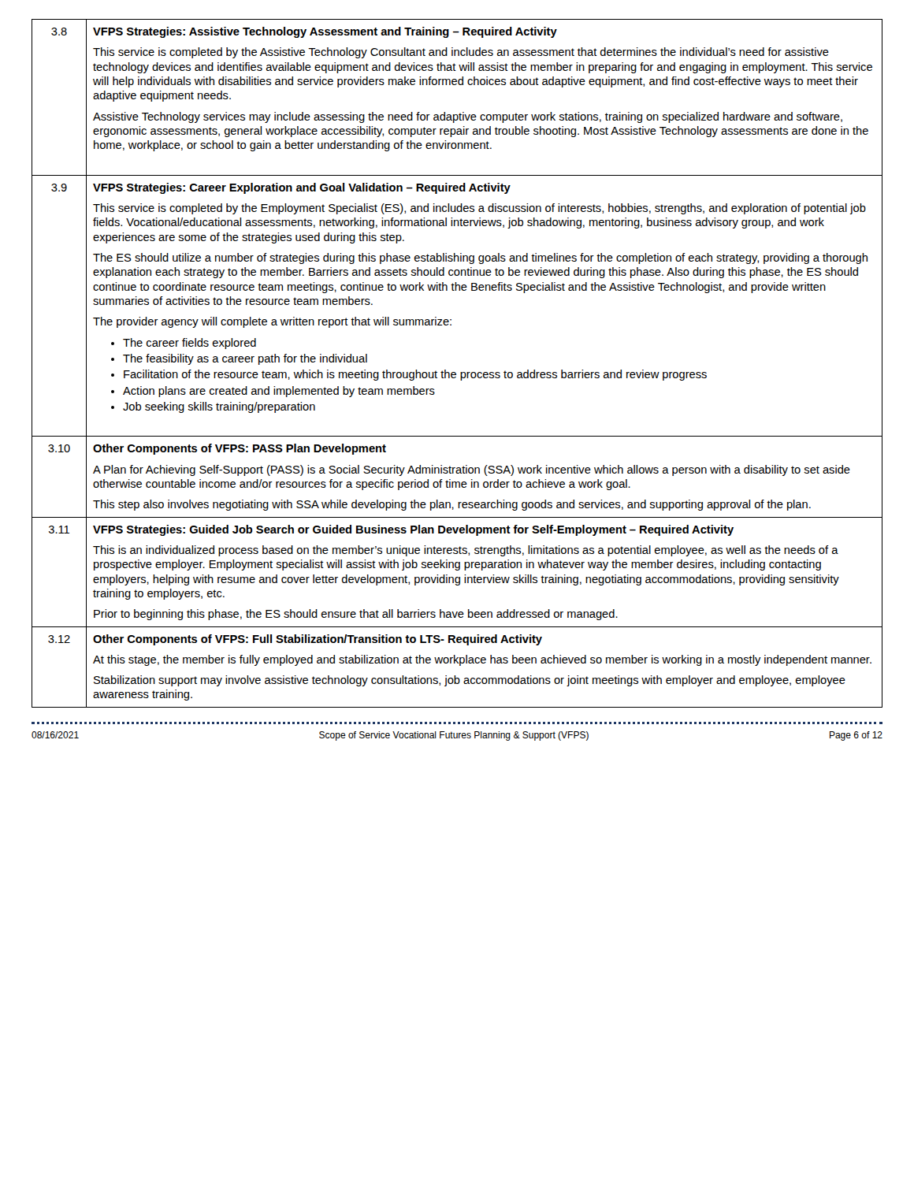| 3.8 | VFPS Strategies: Assistive Technology Assessment and Training – Required Activity This service is completed by the Assistive Technology Consultant and includes an assessment that determines the individual’s need for assistive technology devices and identifies available equipment and devices that will assist the member in preparing for and engaging in employment. This service will help individuals with disabilities and service providers make informed choices about adaptive equipment, and find cost-effective ways to meet their adaptive equipment needs. Assistive Technology services may include assessing the need for adaptive computer work stations, training on specialized hardware and software, ergonomic assessments, general workplace accessibility, computer repair and trouble shooting. Most Assistive Technology assessments are done in the home, workplace, or school to gain a better understanding of the environment. |
| 3.9 | VFPS Strategies: Career Exploration and Goal Validation – Required Activity This service is completed by the Employment Specialist (ES), and includes a discussion of interests, hobbies, strengths, and exploration of potential job fields. Vocational/educational assessments, networking, informational interviews, job shadowing, mentoring, business advisory group, and work experiences are some of the strategies used during this step. The ES should utilize a number of strategies during this phase establishing goals and timelines for the completion of each strategy, providing a thorough explanation each strategy to the member. Barriers and assets should continue to be reviewed during this phase. Also during this phase, the ES should continue to coordinate resource team meetings, continue to work with the Benefits Specialist and the Assistive Technologist, and provide written summaries of activities to the resource team members. The provider agency will complete a written report that will summarize: The career fields explored The feasibility as a career path for the individual Facilitation of the resource team, which is meeting throughout the process to address barriers and review progress Action plans are created and implemented by team members Job seeking skills training/preparation |
| 3.10 | Other Components of VFPS: PASS Plan Development A Plan for Achieving Self-Support (PASS) is a Social Security Administration (SSA) work incentive which allows a person with a disability to set aside otherwise countable income and/or resources for a specific period of time in order to achieve a work goal. This step also involves negotiating with SSA while developing the plan, researching goods and services, and supporting approval of the plan. |
| 3.11 | VFPS Strategies: Guided Job Search or Guided Business Plan Development for Self-Employment – Required Activity This is an individualized process based on the member’s unique interests, strengths, limitations as a potential employee, as well as the needs of a prospective employer. Employment specialist will assist with job seeking preparation in whatever way the member desires, including contacting employers, helping with resume and cover letter development, providing interview skills training, negotiating accommodations, providing sensitivity training to employers, etc. Prior to beginning this phase, the ES should ensure that all barriers have been addressed or managed. |
| 3.12 | Other Components of VFPS: Full Stabilization/Transition to LTS- Required Activity At this stage, the member is fully employed and stabilization at the workplace has been achieved so member is working in a mostly independent manner. Stabilization support may involve assistive technology consultations, job accommodations or joint meetings with employer and employee, employee awareness training. |
08/16/2021
Scope of Service Vocational Futures Planning & Support (VFPS)
Page 6 of 12